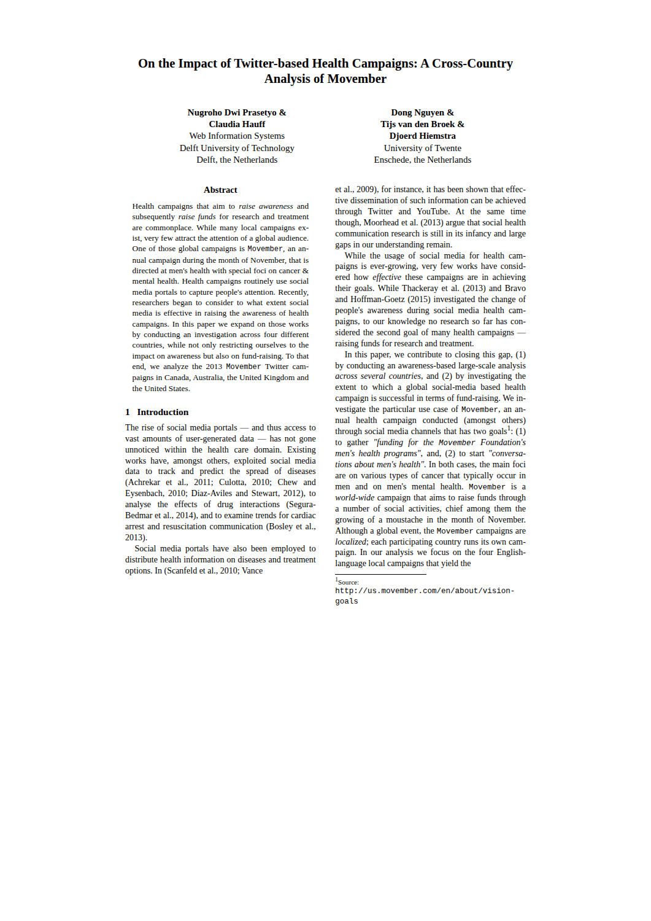On the Impact of Twitter-based Health Campaigns: A Cross-Country
Analysis of Movember
Nugroho Dwi Prasetyo &
Claudia Hauff
Web Information Systems
Delft University of Technology
Delft, the Netherlands
Dong Nguyen &
Tijs van den Broek &
Djoerd Hiemstra
University of Twente
Enschede, the Netherlands
Abstract
Health campaigns that aim to raise awareness and subsequently raise funds for research and treatment are commonplace. While many local campaigns exist, very few attract the attention of a global audience. One of those global campaigns is Movember, an annual campaign during the month of November, that is directed at men's health with special foci on cancer & mental health. Health campaigns routinely use social media portals to capture people's attention. Recently, researchers began to consider to what extent social media is effective in raising the awareness of health campaigns. In this paper we expand on those works by conducting an investigation across four different countries, while not only restricting ourselves to the impact on awareness but also on fund-raising. To that end, we analyze the 2013 Movember Twitter campaigns in Canada, Australia, the United Kingdom and the United States.
1 Introduction
The rise of social media portals — and thus access to vast amounts of user-generated data — has not gone unnoticed within the health care domain. Existing works have, amongst others, exploited social media data to track and predict the spread of diseases (Achrekar et al., 2011; Culotta, 2010; Chew and Eysenbach, 2010; Diaz-Aviles and Stewart, 2012), to analyse the effects of drug interactions (Segura-Bedmar et al., 2014), and to examine trends for cardiac arrest and resuscitation communication (Bosley et al., 2013).
Social media portals have also been employed to distribute health information on diseases and treatment options. In (Scanfeld et al., 2010; Vance
et al., 2009), for instance, it has been shown that effective dissemination of such information can be achieved through Twitter and YouTube. At the same time though, Moorhead et al. (2013) argue that social health communication research is still in its infancy and large gaps in our understanding remain.
While the usage of social media for health campaigns is ever-growing, very few works have considered how effective these campaigns are in achieving their goals. While Thackeray et al. (2013) and Bravo and Hoffman-Goetz (2015) investigated the change of people's awareness during social media health campaigns, to our knowledge no research so far has considered the second goal of many health campaigns — raising funds for research and treatment.
In this paper, we contribute to closing this gap, (1) by conducting an awareness-based large-scale analysis across several countries, and (2) by investigating the extent to which a global social-media based health campaign is successful in terms of fund-raising. We investigate the particular use case of Movember, an annual health campaign conducted (amongst others) through social media channels that has two goals1: (1) to gather "funding for the Movember Foundation's men's health programs", and, (2) to start "conversations about men's health". In both cases, the main foci are on various types of cancer that typically occur in men and on men's mental health. Movember is a world-wide campaign that aims to raise funds through a number of social activities, chief among them the growing of a moustache in the month of November. Although a global event, the Movember campaigns are localized; each participating country runs its own campaign. In our analysis we focus on the four English-language local campaigns that yield the
1Source: http://us.movember.com/en/about/vision-goals